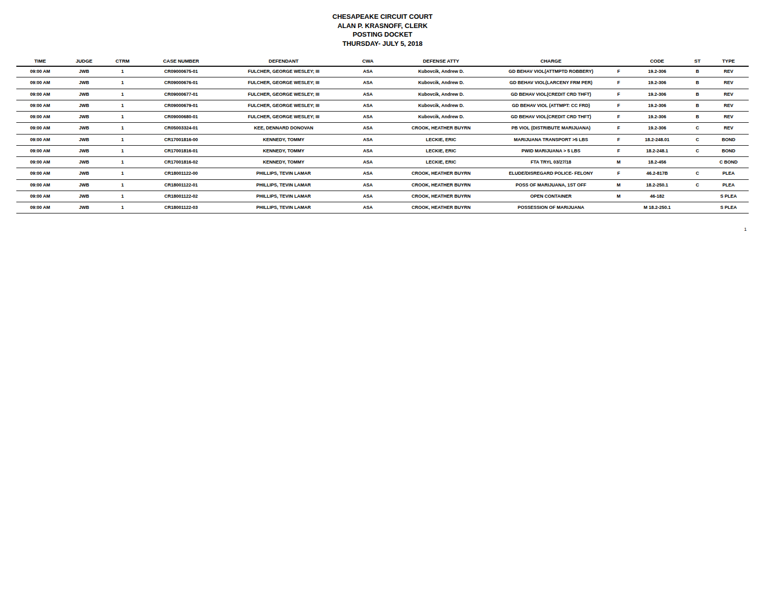CHESAPEAKE CIRCUIT COURT
ALAN P. KRASNOFF, CLERK
POSTING DOCKET
THURSDAY- JULY 5, 2018
| TIME | JUDGE | CTRM | CASE NUMBER | DEFENDANT | CWA | DEFENSE ATTY | CHARGE | | CODE | ST | TYPE |
| --- | --- | --- | --- | --- | --- | --- | --- | --- | --- | --- | --- |
| 09:00 AM | JWB | 1 | CR09000675-01 | FULCHER, GEORGE WESLEY; III | ASA | Kubovcik, Andrew D. | GD BEHAV VIOL(ATTMPTD ROBBERY) | F | 19.2-306 | B | REV |
| 09:00 AM | JWB | 1 | CR09000676-01 | FULCHER, GEORGE WESLEY; III | ASA | Kubovcik, Andrew D. | GD BEHAV VIOL(LARCENY FRM PER) | F | 19.2-306 | B | REV |
| 09:00 AM | JWB | 1 | CR09000677-01 | FULCHER, GEORGE WESLEY; III | ASA | Kubovcik, Andrew D. | GD BEHAV VIOL(CREDIT CRD THFT) | F | 19.2-306 | B | REV |
| 09:00 AM | JWB | 1 | CR09000679-01 | FULCHER, GEORGE WESLEY; III | ASA | Kubovcik, Andrew D. | GD BEHAV VIOL (ATTMPT: CC FRD) | F | 19.2-306 | B | REV |
| 09:00 AM | JWB | 1 | CR09000680-01 | FULCHER, GEORGE WESLEY; III | ASA | Kubovcik, Andrew D. | GD BEHAV VIOL(CREDIT CRD THFT) | F | 19.2-306 | B | REV |
| 09:00 AM | JWB | 1 | CR05003324-01 | KEE, DENNARD DONOVAN | ASA | CROOK, HEATHER BUYRN | PB VIOL (DISTRIBUTE MARIJUANA) | F | 19.2-306 | C | REV |
| 09:00 AM | JWB | 1 | CR17001816-00 | KENNEDY, TOMMY | ASA | LECKIE, ERIC | MARIJUANA TRANSPORT >5 LBS | F | 18.2-248.01 | C | BOND |
| 09:00 AM | JWB | 1 | CR17001816-01 | KENNEDY, TOMMY | ASA | LECKIE, ERIC | PWID MARIJUANA > 5 LBS | F | 18.2-248.1 | C | BOND |
| 09:00 AM | JWB | 1 | CR17001816-02 | KENNEDY, TOMMY | ASA | LECKIE, ERIC | FTA TRYL 03/27/18 | M | 18.2-456 | | C BOND |
| 09:00 AM | JWB | 1 | CR18001122-00 | PHILLIPS, TEVIN LAMAR | ASA | CROOK, HEATHER BUYRN | ELUDE/DISREGARD POLICE- FELONY | F | 46.2-817B | C | PLEA |
| 09:00 AM | JWB | 1 | CR18001122-01 | PHILLIPS, TEVIN LAMAR | ASA | CROOK, HEATHER BUYRN | POSS OF MARIJUANA, 1ST OFF | M | 18.2-250.1 | C | PLEA |
| 09:00 AM | JWB | 1 | CR18001122-02 | PHILLIPS, TEVIN LAMAR | ASA | CROOK, HEATHER BUYRN | OPEN CONTAINER | M | 46-182 | | S PLEA |
| 09:00 AM | JWB | 1 | CR18001122-03 | PHILLIPS, TEVIN LAMAR | ASA | CROOK, HEATHER BUYRN | POSSESSION OF MARIJUANA | | M 18.2-250.1 | | S PLEA |
1